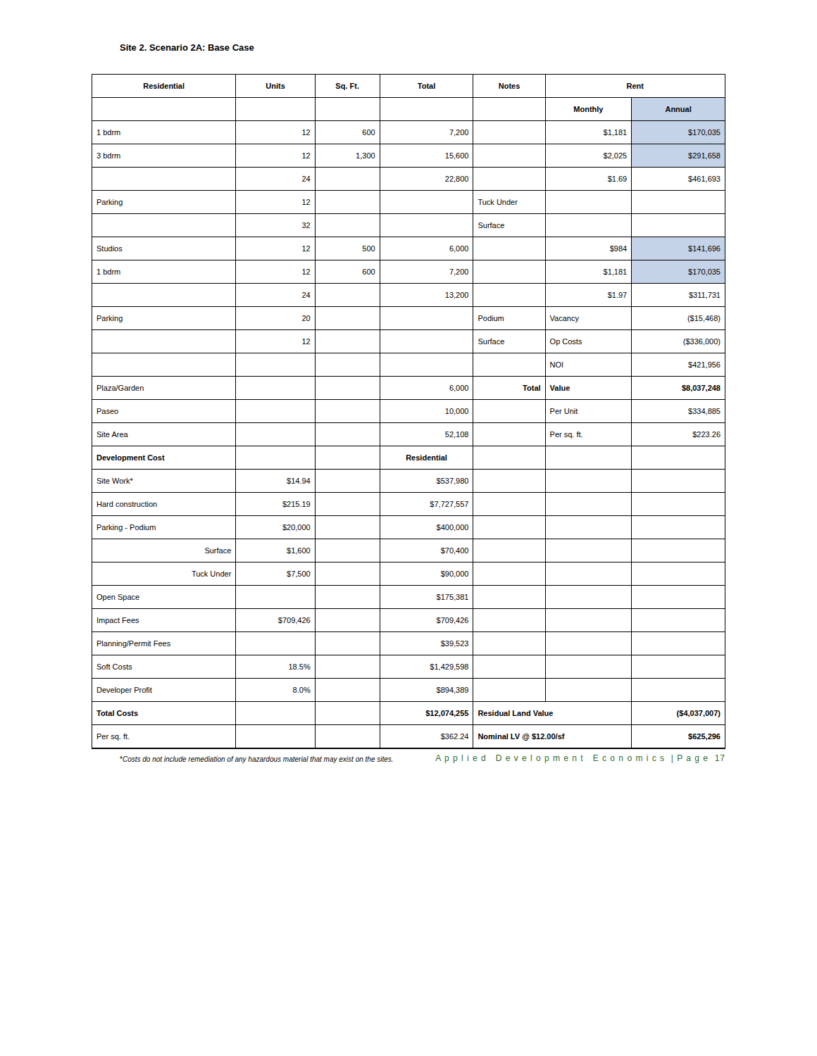Site 2. Scenario 2A: Base Case
| Residential | Units | Sq. Ft. | Total | Notes | Rent |
| --- | --- | --- | --- | --- | --- |
| | | | | | Monthly | Annual |
| 1 bdrm | 12 | 600 | 7,200 | | $1,181 | $170,035 |
| 3 bdrm | 12 | 1,300 | 15,600 | | $2,025 | $291,658 |
| | 24 | | 22,800 | | $1.69 | $461,693 |
| Parking | 12 | | | Tuck Under | | |
| | 32 | | | Surface | | |
| Studios | 12 | 500 | 6,000 | | $984 | $141,696 |
| 1 bdrm | 12 | 600 | 7,200 | | $1,181 | $170,035 |
| | 24 | | 13,200 | | $1.97 | $311,731 |
| Parking | 20 | | | Podium | Vacancy | ($15,468) |
| | 12 | | | Surface | Op Costs | ($336,000) |
| | | | | | NOI | $421,956 |
| Plaza/Garden | | | 6,000 | Total | Value | $8,037,248 |
| Paseo | | | 10,000 | | Per Unit | $334,885 |
| Site Area | | | 52,108 | | Per sq. ft. | $223.26 |
| Development Cost | | | Residential | | | |
| Site Work* | $14.94 | | $537,980 | | | |
| Hard construction | $215.19 | | $7,727,557 | | | |
| Parking - Podium | $20,000 | | $400,000 | | | |
| Surface | $1,600 | | $70,400 | | | |
| Tuck Under | $7,500 | | $90,000 | | | |
| Open Space | | | $175,381 | | | |
| Impact Fees | $709,426 | | $709,426 | | | |
| Planning/Permit Fees | | | $39,523 | | | |
| Soft Costs | 18.5% | | $1,429,598 | | | |
| Developer Profit | 8.0% | | $894,389 | | | |
| Total Costs | | | $12,074,255 | Residual Land Value | ($4,037,007) |
| Per sq. ft. | | | $362.24 | Nominal LV @ $12.00/sf | $625,296 |
*Costs do not include remediation of any hazardous material that may exist on the sites.
A p p l i e d D e v e l o p m e n t E c o n o m i c s | P a g e 17